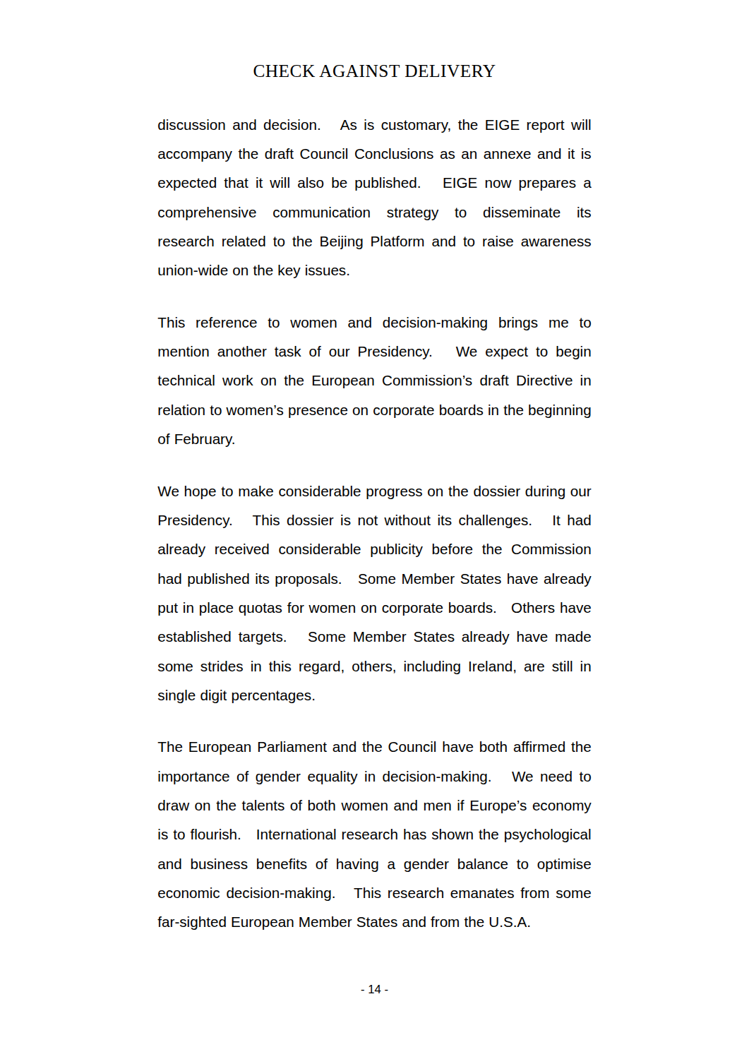CHECK AGAINST DELIVERY
discussion and decision. As is customary, the EIGE report will accompany the draft Council Conclusions as an annexe and it is expected that it will also be published. EIGE now prepares a comprehensive communication strategy to disseminate its research related to the Beijing Platform and to raise awareness union-wide on the key issues.
This reference to women and decision-making brings me to mention another task of our Presidency. We expect to begin technical work on the European Commission’s draft Directive in relation to women’s presence on corporate boards in the beginning of February.
We hope to make considerable progress on the dossier during our Presidency. This dossier is not without its challenges. It had already received considerable publicity before the Commission had published its proposals. Some Member States have already put in place quotas for women on corporate boards. Others have established targets. Some Member States already have made some strides in this regard, others, including Ireland, are still in single digit percentages.
The European Parliament and the Council have both affirmed the importance of gender equality in decision-making. We need to draw on the talents of both women and men if Europe’s economy is to flourish. International research has shown the psychological and business benefits of having a gender balance to optimise economic decision-making. This research emanates from some far-sighted European Member States and from the U.S.A.
- 14 -